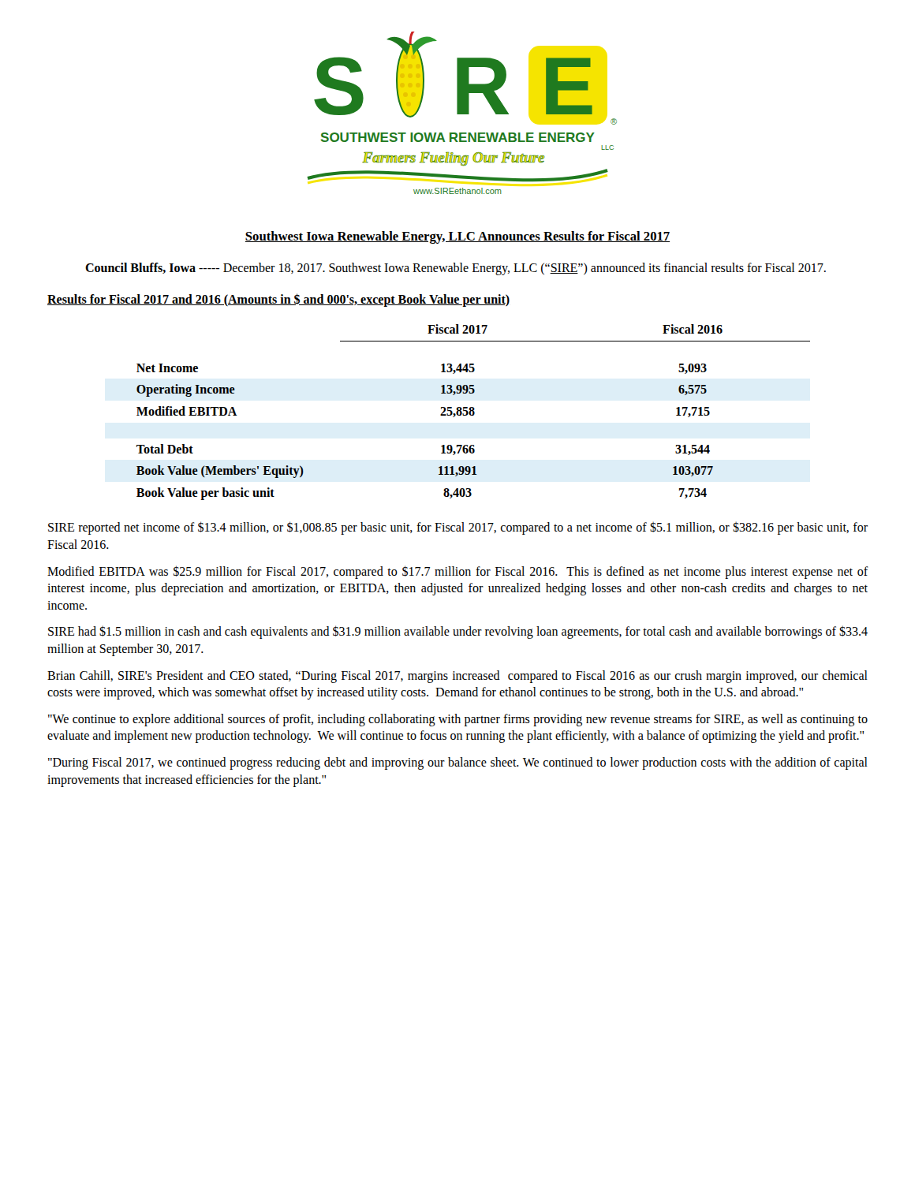S R E ® SOUTHWEST IOWA RENEWABLE ENERGY LLC Farmers Fueling Our Future www.SIREethanol.com
Southwest Iowa Renewable Energy, LLC Announces Results for Fiscal 2017
Council Bluffs, Iowa ----- December 18, 2017. Southwest Iowa Renewable Energy, LLC (“SIRE”) announced its financial results for Fiscal 2017.
Results for Fiscal 2017 and 2016 (Amounts in $ and 000's, except Book Value per unit)
| | Fiscal 2017 | Fiscal 2016 |
| --- | --- | --- |
| Net Income | 13,445 | 5,093 |
| Operating Income | 13,995 | 6,575 |
| Modified EBITDA | 25,858 | 17,715 |
| Total Debt | 19,766 | 31,544 |
| Book Value (Members' Equity) | 111,991 | 103,077 |
| Book Value per basic unit | 8,403 | 7,734 |
SIRE reported net income of $13.4 million, or $1,008.85 per basic unit, for Fiscal 2017, compared to a net income of $5.1 million, or $382.16 per basic unit, for Fiscal 2016.
Modified EBITDA was $25.9 million for Fiscal 2017, compared to $17.7 million for Fiscal 2016. This is defined as net income plus interest expense net of interest income, plus depreciation and amortization, or EBITDA, then adjusted for unrealized hedging losses and other non-cash credits and charges to net income.
SIRE had $1.5 million in cash and cash equivalents and $31.9 million available under revolving loan agreements, for total cash and available borrowings of $33.4 million at September 30, 2017.
Brian Cahill, SIRE's President and CEO stated, “During Fiscal 2017, margins increased compared to Fiscal 2016 as our crush margin improved, our chemical costs were improved, which was somewhat offset by increased utility costs. Demand for ethanol continues to be strong, both in the U.S. and abroad."
"We continue to explore additional sources of profit, including collaborating with partner firms providing new revenue streams for SIRE, as well as continuing to evaluate and implement new production technology. We will continue to focus on running the plant efficiently, with a balance of optimizing the yield and profit."
"During Fiscal 2017, we continued progress reducing debt and improving our balance sheet. We continued to lower production costs with the addition of capital improvements that increased efficiencies for the plant."